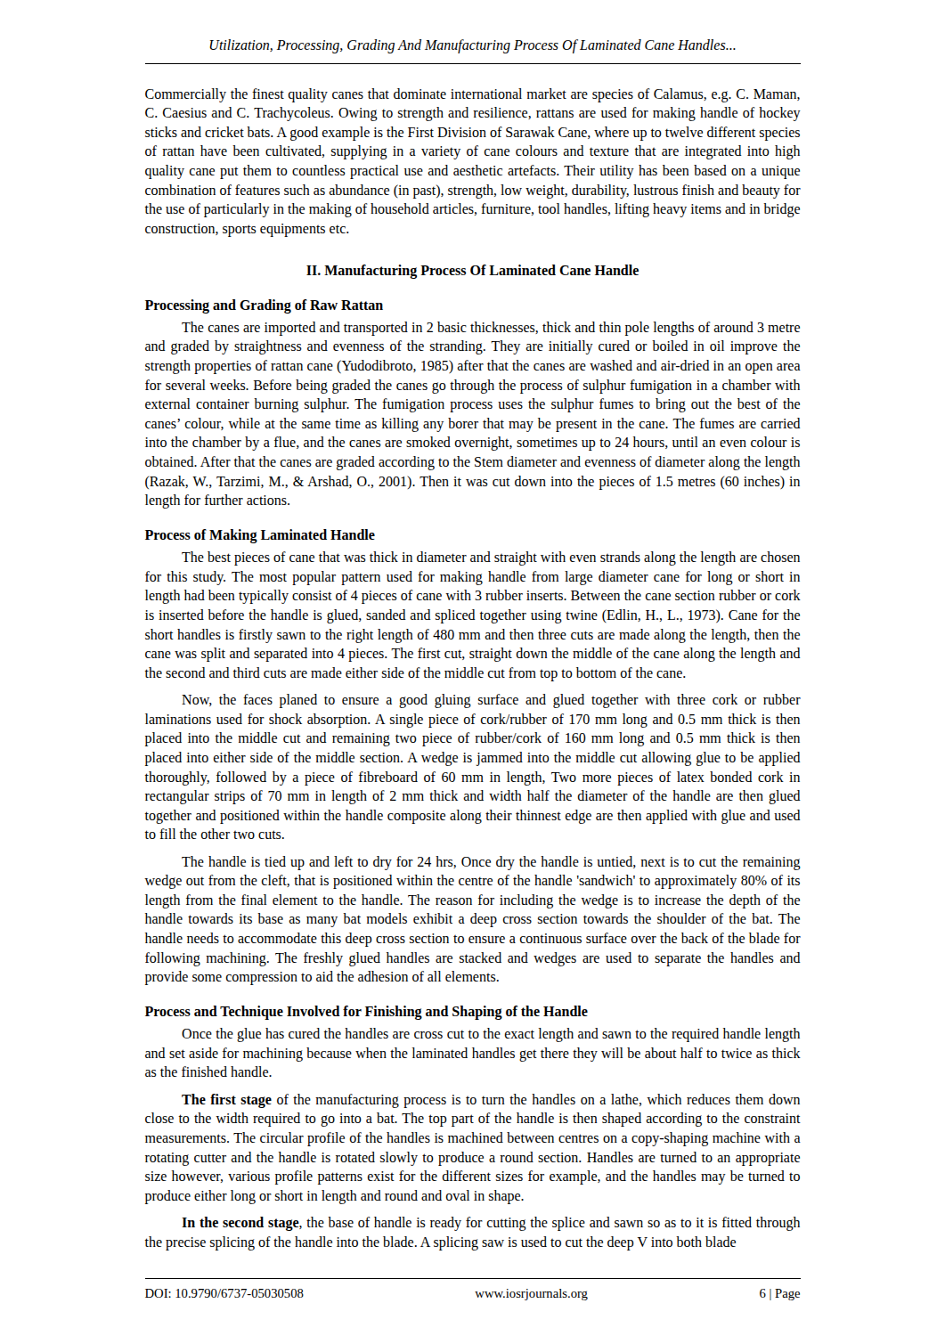Utilization, Processing, Grading And Manufacturing Process Of Laminated Cane Handles...
Commercially the finest quality canes that dominate international market are species of Calamus, e.g. C. Maman, C. Caesius and C. Trachycoleus. Owing to strength and resilience, rattans are used for making handle of hockey sticks and cricket bats. A good example is the First Division of Sarawak Cane, where up to twelve different species of rattan have been cultivated, supplying in a variety of cane colours and texture that are integrated into high quality cane put them to countless practical use and aesthetic artefacts. Their utility has been based on a unique combination of features such as abundance (in past), strength, low weight, durability, lustrous finish and beauty for the use of particularly in the making of household articles, furniture, tool handles, lifting heavy items and in bridge construction, sports equipments etc.
II. Manufacturing Process Of Laminated Cane Handle
Processing and Grading of Raw Rattan
The canes are imported and transported in 2 basic thicknesses, thick and thin pole lengths of around 3 metre and graded by straightness and evenness of the stranding. They are initially cured or boiled in oil improve the strength properties of rattan cane (Yudodibroto, 1985) after that the canes are washed and air-dried in an open area for several weeks. Before being graded the canes go through the process of sulphur fumigation in a chamber with external container burning sulphur. The fumigation process uses the sulphur fumes to bring out the best of the canes’ colour, while at the same time as killing any borer that may be present in the cane. The fumes are carried into the chamber by a flue, and the canes are smoked overnight, sometimes up to 24 hours, until an even colour is obtained. After that the canes are graded according to the Stem diameter and evenness of diameter along the length (Razak, W., Tarzimi, M., & Arshad, O., 2001). Then it was cut down into the pieces of 1.5 metres (60 inches) in length for further actions.
Process of Making Laminated Handle
The best pieces of cane that was thick in diameter and straight with even strands along the length are chosen for this study. The most popular pattern used for making handle from large diameter cane for long or short in length had been typically consist of 4 pieces of cane with 3 rubber inserts. Between the cane section rubber or cork is inserted before the handle is glued, sanded and spliced together using twine (Edlin, H., L., 1973). Cane for the short handles is firstly sawn to the right length of 480 mm and then three cuts are made along the length, then the cane was split and separated into 4 pieces. The first cut, straight down the middle of the cane along the length and the second and third cuts are made either side of the middle cut from top to bottom of the cane.
Now, the faces planed to ensure a good gluing surface and glued together with three cork or rubber laminations used for shock absorption. A single piece of cork/rubber of 170 mm long and 0.5 mm thick is then placed into the middle cut and remaining two piece of rubber/cork of 160 mm long and 0.5 mm thick is then placed into either side of the middle section. A wedge is jammed into the middle cut allowing glue to be applied thoroughly, followed by a piece of fibreboard of 60 mm in length, Two more pieces of latex bonded cork in rectangular strips of 70 mm in length of 2 mm thick and width half the diameter of the handle are then glued together and positioned within the handle composite along their thinnest edge are then applied with glue and used to fill the other two cuts.
The handle is tied up and left to dry for 24 hrs, Once dry the handle is untied, next is to cut the remaining wedge out from the cleft, that is positioned within the centre of the handle 'sandwich' to approximately 80% of its length from the final element to the handle. The reason for including the wedge is to increase the depth of the handle towards its base as many bat models exhibit a deep cross section towards the shoulder of the bat. The handle needs to accommodate this deep cross section to ensure a continuous surface over the back of the blade for following machining. The freshly glued handles are stacked and wedges are used to separate the handles and provide some compression to aid the adhesion of all elements.
Process and Technique Involved for Finishing and Shaping of the Handle
Once the glue has cured the handles are cross cut to the exact length and sawn to the required handle length and set aside for machining because when the laminated handles get there they will be about half to twice as thick as the finished handle.
The first stage of the manufacturing process is to turn the handles on a lathe, which reduces them down close to the width required to go into a bat. The top part of the handle is then shaped according to the constraint measurements. The circular profile of the handles is machined between centres on a copy-shaping machine with a rotating cutter and the handle is rotated slowly to produce a round section. Handles are turned to an appropriate size however, various profile patterns exist for the different sizes for example, and the handles may be turned to produce either long or short in length and round and oval in shape.
In the second stage, the base of handle is ready for cutting the splice and sawn so as to it is fitted through the precise splicing of the handle into the blade. A splicing saw is used to cut the deep V into both blade
DOI: 10.9790/6737-05030508 www.iosrjournals.org 6 | Page